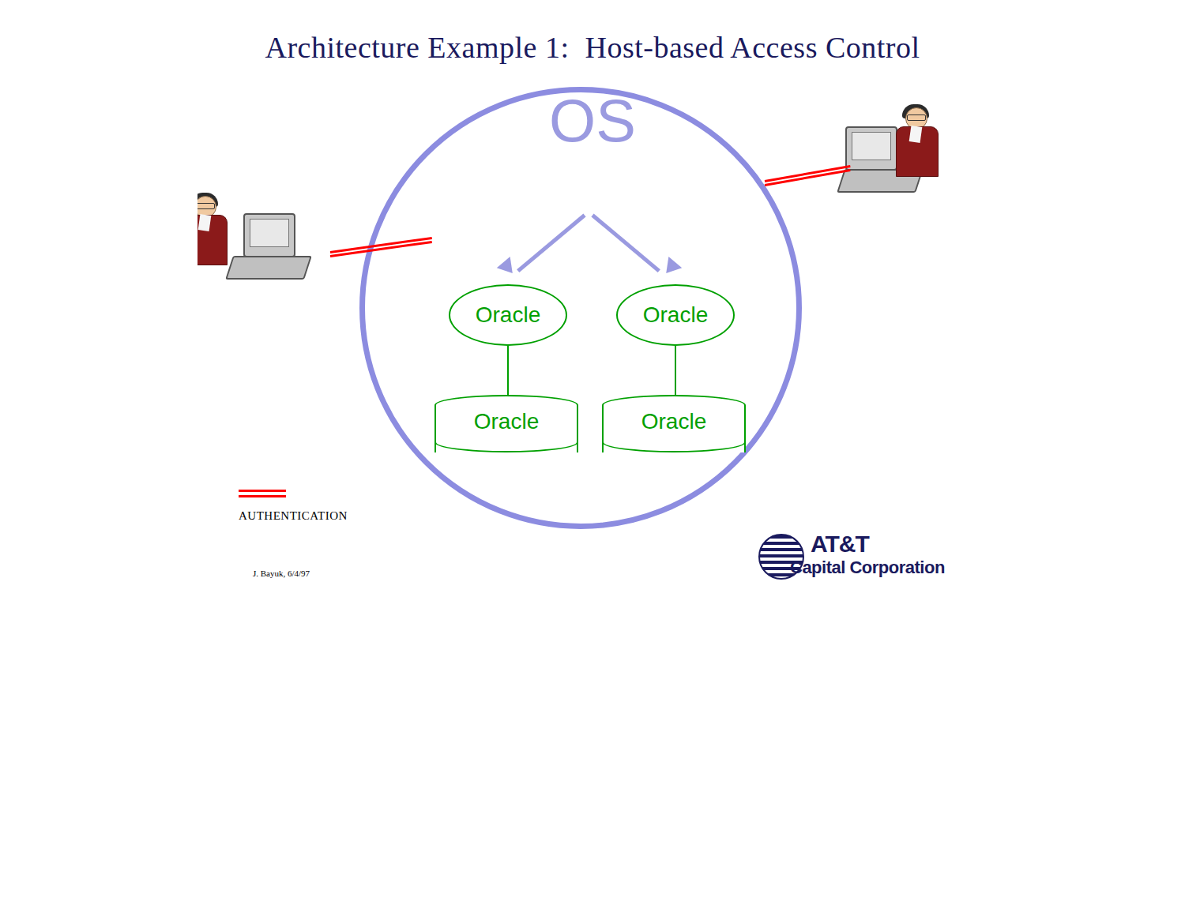Architecture Example 1: Host-based Access Control
OS
Oracle
Oracle
Oracle
Oracle
AUTHENTICATION
J. Bayuk, 6/4/97
AT&T
Capital Corporation